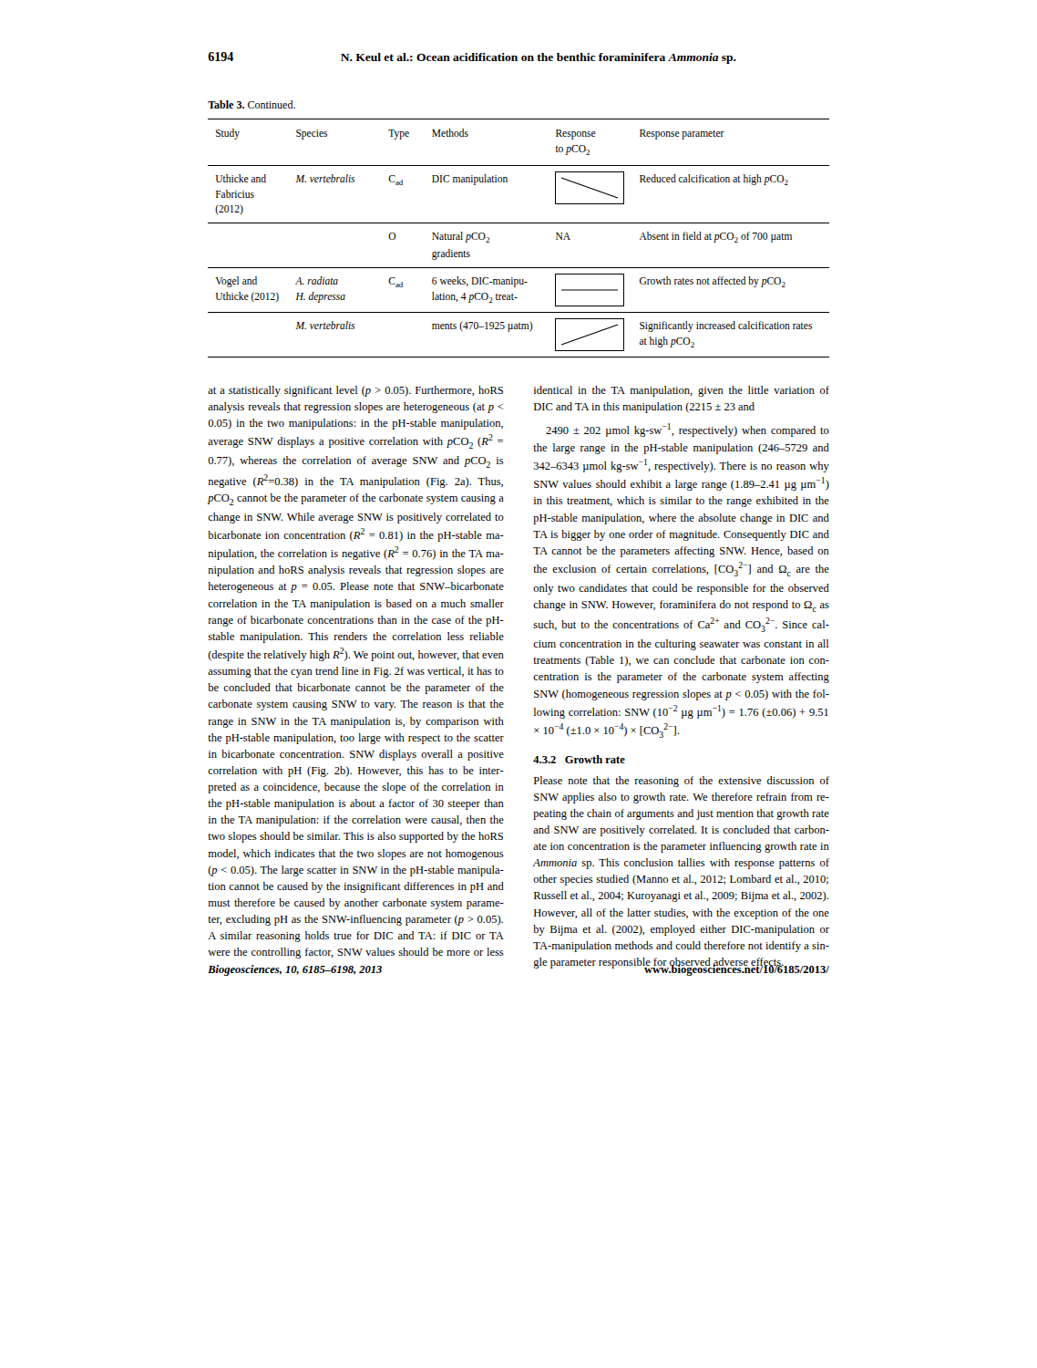6194
N. Keul et al.: Ocean acidification on the benthic foraminifera Ammonia sp.
Table 3. Continued.
| Study | Species | Type | Methods | Response to p CO 2 | Response parameter |
| --- | --- | --- | --- | --- | --- |
| Uthicke and Fabricius (2012) | M. vertebralis | C ad | DIC manipulation | | Reduced calcification at high p CO 2 |
| | | O | Natural p CO 2 gradients | NA | Absent in field at p CO 2 of 700 µatm |
| Vogel and Uthicke (2012) | A. radiata H. depressa | C ad | 6 weeks, DIC-manipu- lation, 4 p CO 2 treat- | | Growth rates not affected by p CO 2 |
| | M. vertebralis | | ments (470–1925 µatm) | | Significantly increased calcification rates at high p CO 2 |
at a statistically significant level (p > 0.05). Furthermore, hoRS analysis reveals that regression slopes are heterogeneous (at p < 0.05) in the two manipulations: in the pH-stable manipulation, average SNW displays a positive correlation with p CO2 (R 2 = 0.77), whereas the correlation of average SNW and p CO2 is negative (R 2=0.38) in the TA manipulation (Fig. 2a). Thus, p CO2 cannot be the parameter of the carbonate system causing a change in SNW. While average SNW is positively correlated to bicarbonate ion concentration (R 2 = 0.81) in the pH-stable manipulation, the correlation is negative (R 2 = 0.76) in the TA manipulation and hoRS analysis reveals that regression slopes are heterogeneous at p = 0.05. Please note that SNW–bicarbonate correlation in the TA manipulation is based on a much smaller range of bicarbonate concentrations than in the case of the pH-stable manipulation. This renders the correlation less reliable (despite the relatively high R 2). We point out, however, that even assuming that the cyan trend line in Fig. 2f was vertical, it has to be concluded that bicarbonate cannot be the parameter of the carbonate system causing SNW to vary. The reason is that the range in SNW in the TA manipulation is, by comparison with the pH-stable manipulation, too large with respect to the scatter in bicarbonate concentration. SNW displays overall a positive correlation with pH (Fig. 2b). However, this has to be interpreted as a coincidence, because the slope of the correlation in the pH-stable manipulation is about a factor of 30 steeper than in the TA manipulation: if the correlation were causal, then the two slopes should be similar. This is also supported by the hoRS model, which indicates that the two slopes are not homogenous (p < 0.05). The large scatter in SNW in the pH-stable manipulation cannot be caused by the insignificant differences in pH and must therefore be caused by another carbonate system parameter, excluding pH as the SNW-influencing parameter (p > 0.05). A similar reasoning holds true for DIC and TA: if DIC or TA were the controlling factor, SNW values should be more or less identical in the TA manipulation, given the little variation of DIC and TA in this manipulation (2215 ± 23 and
2490 ± 202 µmol kg-sw−1, respectively) when compared to the large range in the pH-stable manipulation (246–5729 and 342–6343 µmol kg-sw−1, respectively). There is no reason why SNW values should exhibit a large range (1.89–2.41 µg µm−1) in this treatment, which is similar to the range exhibited in the pH-stable manipulation, where the absolute change in DIC and TA is bigger by one order of magnitude. Consequently DIC and TA cannot be the parameters affecting SNW. Hence, based on the exclusion of certain correlations, [CO32−] and Ωc are the only two candidates that could be responsible for the observed change in SNW. However, foraminifera do not respond to Ωc as such, but to the concentrations of Ca2+ and CO32−. Since calcium concentration in the culturing seawater was constant in all treatments (Table 1), we can conclude that carbonate ion concentration is the parameter of the carbonate system affecting SNW (homogeneous regression slopes at p < 0.05) with the following correlation: SNW (10−2 µg µm−1) = 1.76 (±0.06) + 9.51 × 10−4 (±1.0 × 10−4) × [CO32−].
4.3.2 Growth rate
Please note that the reasoning of the extensive discussion of SNW applies also to growth rate. We therefore refrain from repeating the chain of arguments and just mention that growth rate and SNW are positively correlated. It is concluded that carbonate ion concentration is the parameter influencing growth rate in Ammonia sp. This conclusion tallies with response patterns of other species studied (Manno et al., 2012; Lombard et al., 2010; Russell et al., 2004; Kuroyanagi et al., 2009; Bijma et al., 2002). However, all of the latter studies, with the exception of the one by Bijma et al. (2002), employed either DIC-manipulation or TA-manipulation methods and could therefore not identify a single parameter responsible for observed adverse effects.
Biogeosciences, 10, 6185–6198, 2013
www.biogeosciences.net/10/6185/2013/